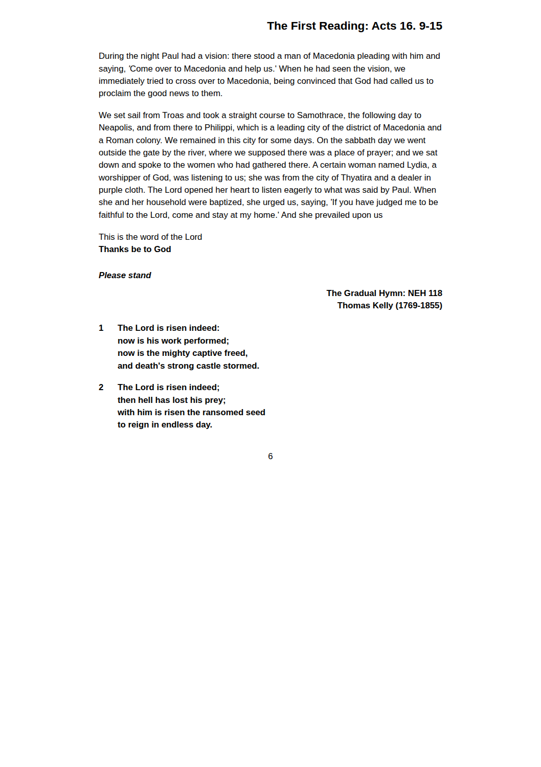The First Reading: Acts 16. 9-15
During the night Paul had a vision: there stood a man of Macedonia pleading with him and saying, 'Come over to Macedonia and help us.' When he had seen the vision, we immediately tried to cross over to Macedonia, being convinced that God had called us to proclaim the good news to them.
We set sail from Troas and took a straight course to Samothrace, the following day to Neapolis, and from there to Philippi, which is a leading city of the district of Macedonia and a Roman colony. We remained in this city for some days. On the sabbath day we went outside the gate by the river, where we supposed there was a place of prayer; and we sat down and spoke to the women who had gathered there. A certain woman named Lydia, a worshipper of God, was listening to us; she was from the city of Thyatira and a dealer in purple cloth. The Lord opened her heart to listen eagerly to what was said by Paul. When she and her household were baptized, she urged us, saying, 'If you have judged me to be faithful to the Lord, come and stay at my home.' And she prevailed upon us
This is the word of the Lord
Thanks be to God
Please stand
The Gradual Hymn: NEH 118
Thomas Kelly (1769-1855)
1 The Lord is risen indeed:
now is his work performed;
now is the mighty captive freed,
and death's strong castle stormed.
2 The Lord is risen indeed;
then hell has lost his prey;
with him is risen the ransomed seed
to reign in endless day.
6